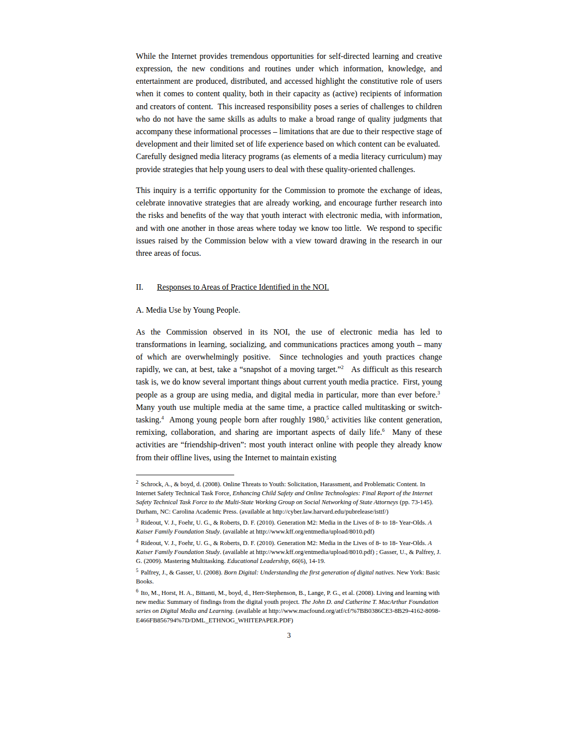While the Internet provides tremendous opportunities for self-directed learning and creative expression, the new conditions and routines under which information, knowledge, and entertainment are produced, distributed, and accessed highlight the constitutive role of users when it comes to content quality, both in their capacity as (active) recipients of information and creators of content. This increased responsibility poses a series of challenges to children who do not have the same skills as adults to make a broad range of quality judgments that accompany these informational processes – limitations that are due to their respective stage of development and their limited set of life experience based on which content can be evaluated. Carefully designed media literacy programs (as elements of a media literacy curriculum) may provide strategies that help young users to deal with these quality-oriented challenges.
This inquiry is a terrific opportunity for the Commission to promote the exchange of ideas, celebrate innovative strategies that are already working, and encourage further research into the risks and benefits of the way that youth interact with electronic media, with information, and with one another in those areas where today we know too little. We respond to specific issues raised by the Commission below with a view toward drawing in the research in our three areas of focus.
II. Responses to Areas of Practice Identified in the NOI.
A. Media Use by Young People.
As the Commission observed in its NOI, the use of electronic media has led to transformations in learning, socializing, and communications practices among youth – many of which are overwhelmingly positive. Since technologies and youth practices change rapidly, we can, at best, take a “snapshot of a moving target.”2 As difficult as this research task is, we do know several important things about current youth media practice. First, young people as a group are using media, and digital media in particular, more than ever before.3 Many youth use multiple media at the same time, a practice called multitasking or switch-tasking.4 Among young people born after roughly 1980,5 activities like content generation, remixing, collaboration, and sharing are important aspects of daily life.6 Many of these activities are “friendship-driven”: most youth interact online with people they already know from their offline lives, using the Internet to maintain existing
2 Schrock, A., & boyd, d. (2008). Online Threats to Youth: Solicitation, Harassment, and Problematic Content. In Internet Safety Technical Task Force, Enhancing Child Safety and Online Technologies: Final Report of the Internet Safety Technical Task Force to the Multi-State Working Group on Social Networking of State Attorneys (pp. 73-145). Durham, NC: Carolina Academic Press. (available at http://cyber.law.harvard.edu/pubrelease/isttf/)
3 Rideout, V. J., Foehr, U. G., & Roberts, D. F. (2010). Generation M2: Media in the Lives of 8- to 18- Year-Olds. A Kaiser Family Foundation Study. (available at http://www.kff.org/entmedia/upload/8010.pdf)
4 Rideout, V. J., Foehr, U. G., & Roberts, D. F. (2010). Generation M2: Media in the Lives of 8- to 18- Year-Olds. A Kaiser Family Foundation Study. (available at http://www.kff.org/entmedia/upload/8010.pdf) ; Gasser, U., & Palfrey, J. G. (2009). Mastering Multitasking. Educational Leadership, 66(6), 14-19.
5 Palfrey, J., & Gasser, U. (2008). Born Digital: Understanding the first generation of digital natives. New York: Basic Books.
6 Ito, M., Horst, H. A., Bittanti, M., boyd, d., Herr-Stephenson, B., Lange, P. G., et al. (2008). Living and learning with new media: Summary of findings from the digital youth project. The John D. and Catherine T. MacArthur Foundation series on Digital Media and Learning. (available at http://www.macfound.org/atf/cf/%7BB0386CE3-8B29-4162-8098-E466FB856794%7D/DML_ETHNOG_WHITEPAPER.PDF)
3